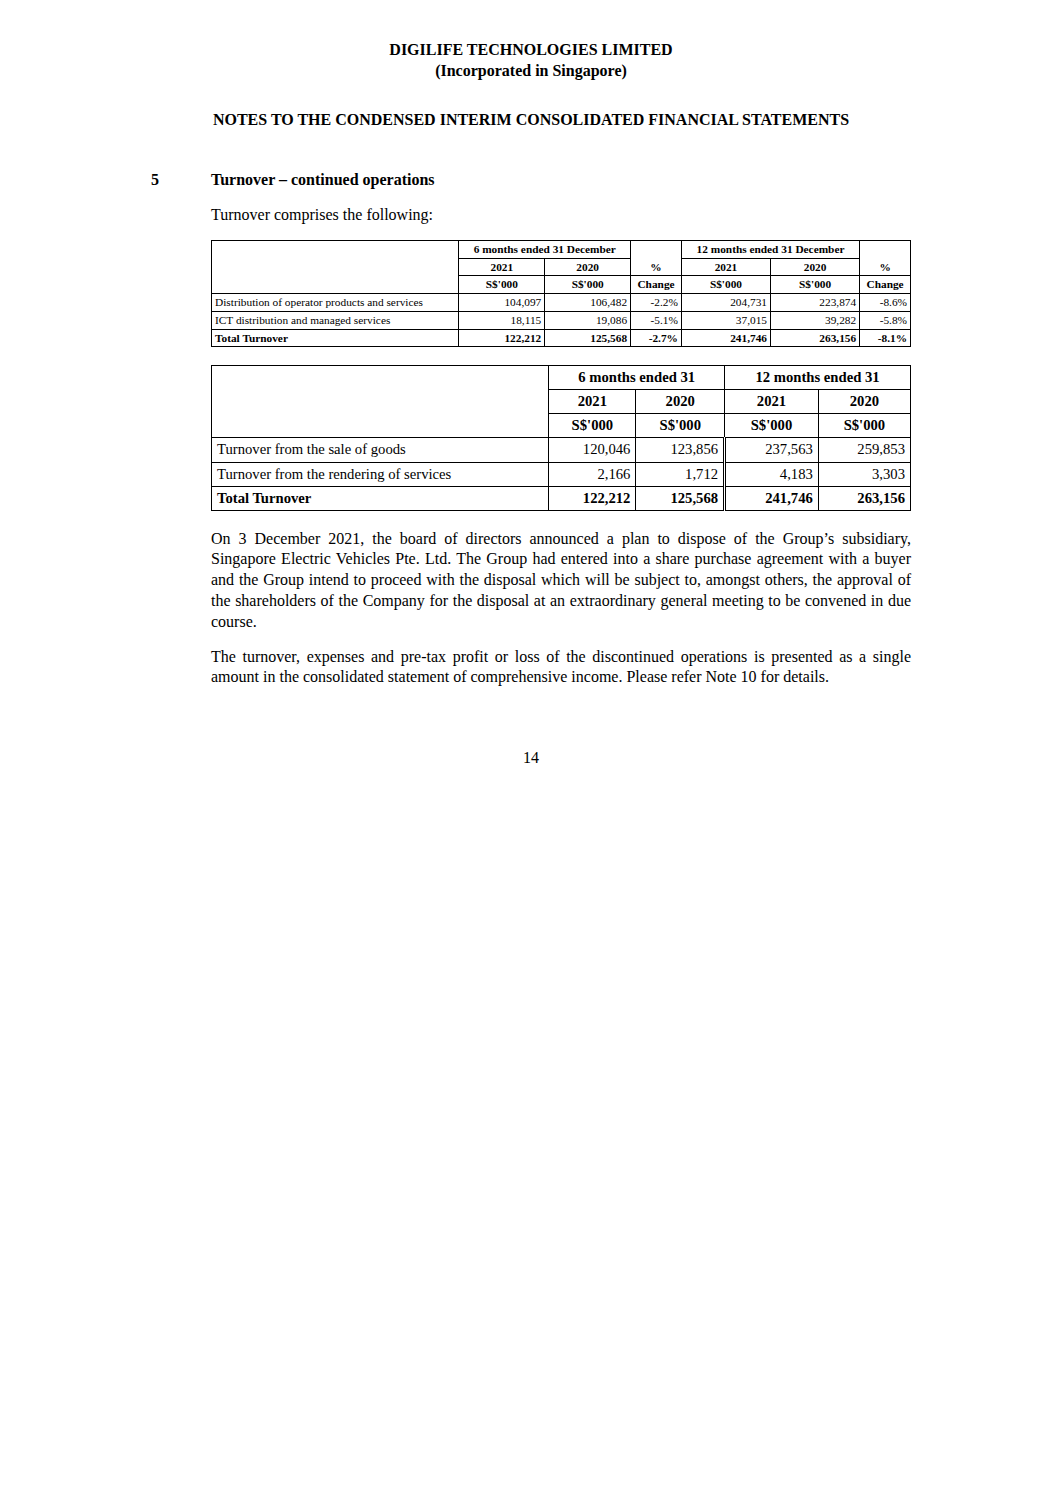DIGILIFE TECHNOLOGIES LIMITED
(Incorporated in Singapore)
NOTES TO THE CONDENSED INTERIM CONSOLIDATED FINANCIAL STATEMENTS
5
Turnover – continued operations
Turnover comprises the following:
| | 6 months ended 31 December | % | 12 months ended 31 December | % |
| --- | --- | --- | --- | --- |
| 2021 | 2020 | 2021 | 2020 |
| S$'000 | S$'000 | Change | S$'000 | S$'000 | Change |
| Distribution of operator products and services | 104,097 | 106,482 | -2.2% | 204,731 | 223,874 | -8.6% |
| ICT distribution and managed services | 18,115 | 19,086 | -5.1% | 37,015 | 39,282 | -5.8% |
| Total Turnover | 122,212 | 125,568 | -2.7% | 241,746 | 263,156 | -8.1% |
| | 6 months ended 31 | 12 months ended 31 |
| --- | --- | --- |
| 2021 | 2020 | 2021 | 2020 |
| S$'000 | S$'000 | S$'000 | S$'000 |
| Turnover from the sale of goods | 120,046 | 123,856 | 237,563 | 259,853 |
| Turnover from the rendering of services | 2,166 | 1,712 | 4,183 | 3,303 |
| Total Turnover | 122,212 | 125,568 | 241,746 | 263,156 |
On 3 December 2021, the board of directors announced a plan to dispose of the Group’s subsidiary, Singapore Electric Vehicles Pte. Ltd. The Group had entered into a share purchase agreement with a buyer and the Group intend to proceed with the disposal which will be subject to, amongst others, the approval of the shareholders of the Company for the disposal at an extraordinary general meeting to be convened in due course.
The turnover, expenses and pre-tax profit or loss of the discontinued operations is presented as a single amount in the consolidated statement of comprehensive income. Please refer Note 10 for details.
14